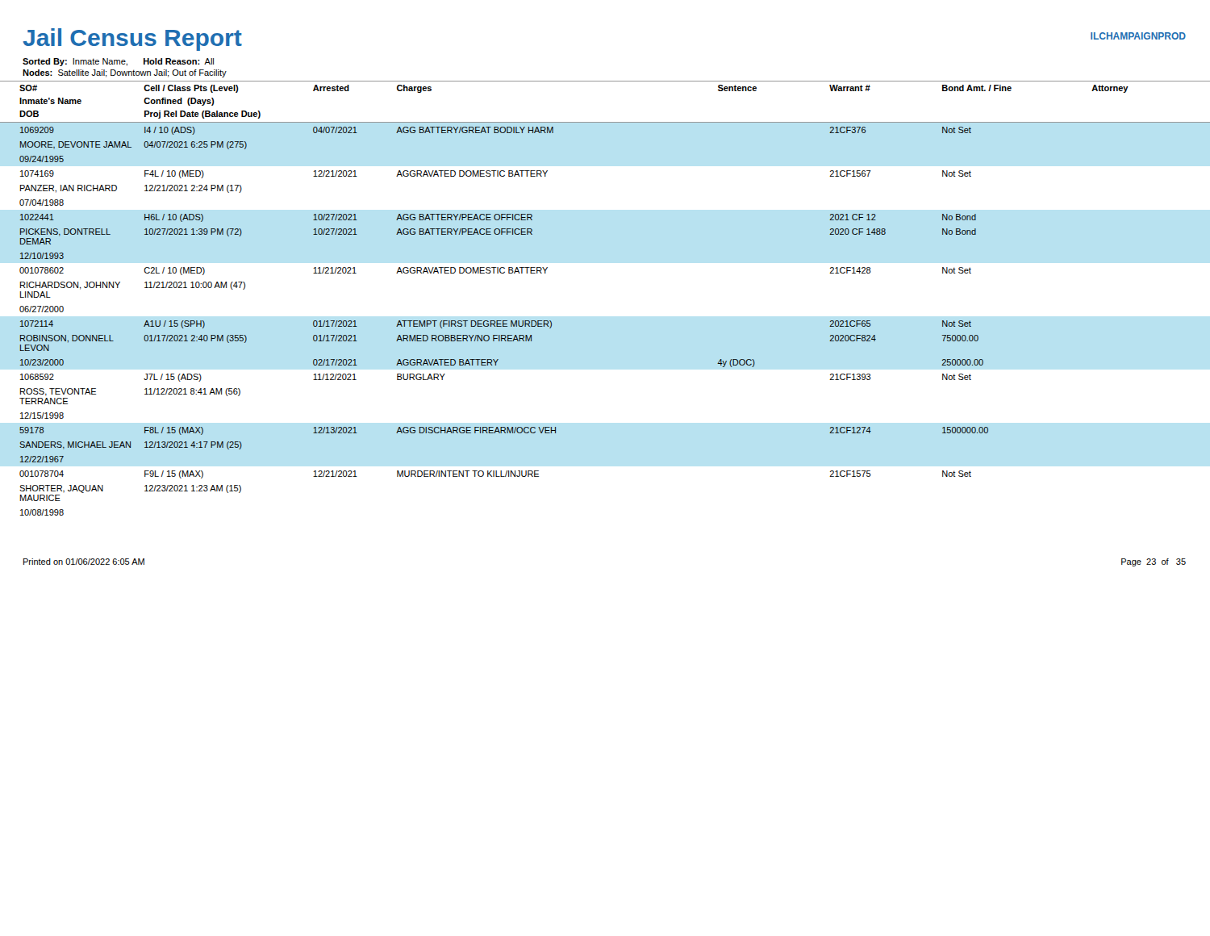ILCHAMPAIGNPROD
Jail Census Report
Sorted By: Inmate Name, Hold Reason: All
Nodes: Satellite Jail; Downtown Jail; Out of Facility
| SO# | Cell / Class Pts (Level) | Arrested | Charges | Sentence | Warrant # | Bond Amt. / Fine | Attorney |
| --- | --- | --- | --- | --- | --- | --- | --- |
| Inmate's Name | Confined (Days) | | | | | | |
| DOB | Proj Rel Date (Balance Due) | | | | | | |
| 1069209 | I4 / 10 (ADS) | 04/07/2021 | AGG BATTERY/GREAT BODILY HARM | | 21CF376 | Not Set | |
| MOORE, DEVONTE JAMAL | 04/07/2021 6:25 PM (275) | | | | | | |
| 09/24/1995 | | | | | | | |
| 1074169 | F4L / 10 (MED) | 12/21/2021 | AGGRAVATED DOMESTIC BATTERY | | 21CF1567 | Not Set | |
| PANZER, IAN RICHARD | 12/21/2021 2:24 PM (17) | | | | | | |
| 07/04/1988 | | | | | | | |
| 1022441 | H6L / 10 (ADS) | 10/27/2021 | AGG BATTERY/PEACE OFFICER | | 2021 CF 12 | No Bond | |
| PICKENS, DONTRELL DEMAR | 10/27/2021 1:39 PM (72) | 10/27/2021 | AGG BATTERY/PEACE OFFICER | | 2020 CF 1488 | No Bond | |
| 12/10/1993 | | | | | | | |
| 001078602 | C2L / 10 (MED) | 11/21/2021 | AGGRAVATED DOMESTIC BATTERY | | 21CF1428 | Not Set | |
| RICHARDSON, JOHNNY LINDAL | 11/21/2021 10:00 AM (47) | | | | | | |
| 06/27/2000 | | | | | | | |
| 1072114 | A1U / 15 (SPH) | 01/17/2021 | ATTEMPT (FIRST DEGREE MURDER) | | 2021CF65 | Not Set | |
| ROBINSON, DONNELL LEVON | 01/17/2021 2:40 PM (355) | 01/17/2021 | ARMED ROBBERY/NO FIREARM | | 2020CF824 | 75000.00 | |
| 10/23/2000 | | 02/17/2021 | AGGRAVATED BATTERY | 4y (DOC) | | 250000.00 | |
| 1068592 | J7L / 15 (ADS) | 11/12/2021 | BURGLARY | | 21CF1393 | Not Set | |
| ROSS, TEVONTAE TERRANCE | 11/12/2021 8:41 AM (56) | | | | | | |
| 12/15/1998 | | | | | | | |
| 59178 | F8L / 15 (MAX) | 12/13/2021 | AGG DISCHARGE FIREARM/OCC VEH | | 21CF1274 | 1500000.00 | |
| SANDERS, MICHAEL JEAN | 12/13/2021 4:17 PM (25) | | | | | | |
| 12/22/1967 | | | | | | | |
| 001078704 | F9L / 15 (MAX) | 12/21/2021 | MURDER/INTENT TO KILL/INJURE | | 21CF1575 | Not Set | |
| SHORTER, JAQUAN MAURICE | 12/23/2021 1:23 AM (15) | | | | | | |
| 10/08/1998 | | | | | | | |
Printed on 01/06/2022 6:05 AM
Page 23 of 35